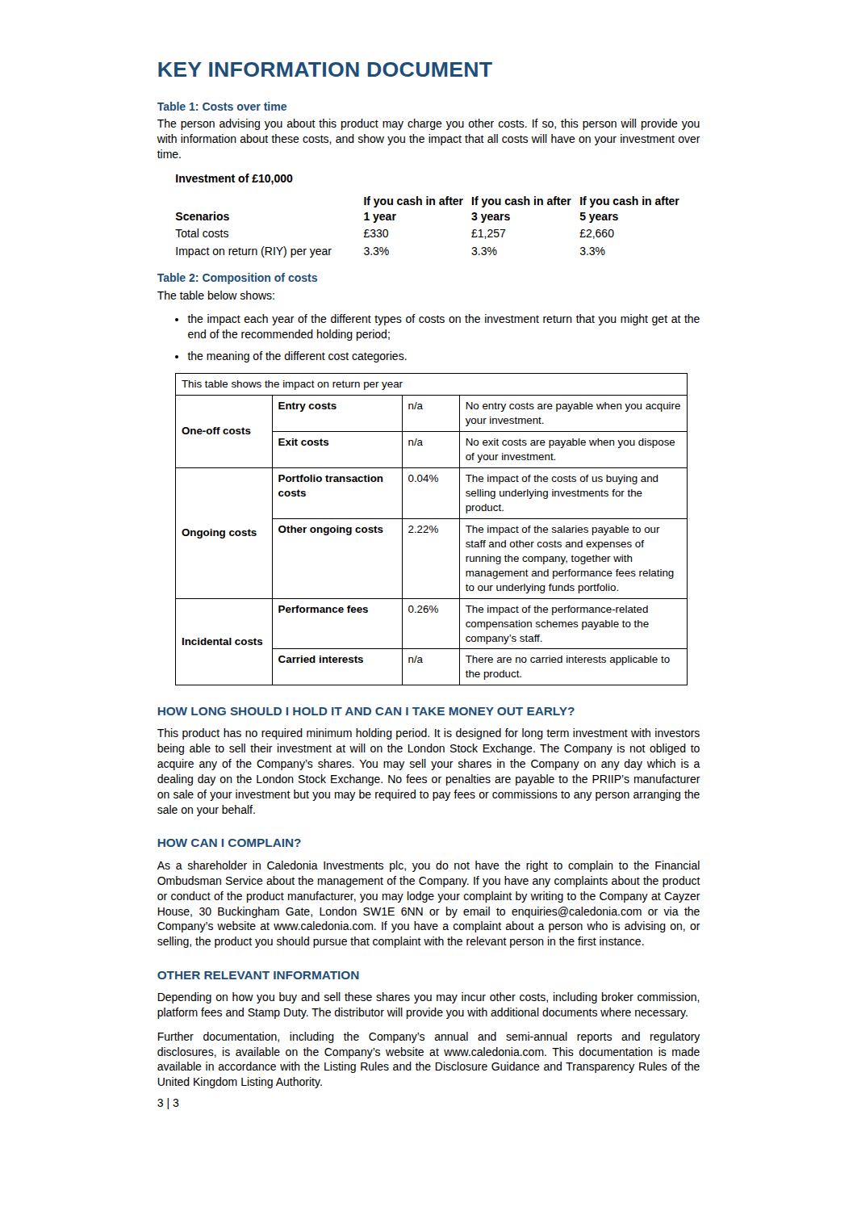KEY INFORMATION DOCUMENT
Table 1: Costs over time
The person advising you about this product may charge you other costs. If so, this person will provide you with information about these costs, and show you the impact that all costs will have on your investment over time.
Investment of £10,000
| Scenarios | If you cash in after 1 year | If you cash in after 3 years | If you cash in after 5 years |
| --- | --- | --- | --- |
| Total costs | £330 | £1,257 | £2,660 |
| Impact on return (RIY) per year | 3.3% | 3.3% | 3.3% |
Table 2: Composition of costs
The table below shows:
the impact each year of the different types of costs on the investment return that you might get at the end of the recommended holding period;
the meaning of the different cost categories.
| This table shows the impact on return per year |
| One-off costs | Entry costs | n/a | No entry costs are payable when you acquire your investment. |
| Exit costs | n/a | No exit costs are payable when you dispose of your investment. |
| Ongoing costs | Portfolio transaction costs | 0.04% | The impact of the costs of us buying and selling underlying investments for the product. |
| Other ongoing costs | 2.22% | The impact of the salaries payable to our staff and other costs and expenses of running the company, together with management and performance fees relating to our underlying funds portfolio. |
| Incidental costs | Performance fees | 0.26% | The impact of the performance-related compensation schemes payable to the company’s staff. |
| Carried interests | n/a | There are no carried interests applicable to the product. |
How long should I hold it and can I take money out early?
This product has no required minimum holding period. It is designed for long term investment with investors being able to sell their investment at will on the London Stock Exchange. The Company is not obliged to acquire any of the Company’s shares. You may sell your shares in the Company on any day which is a dealing day on the London Stock Exchange. No fees or penalties are payable to the PRIIP’s manufacturer on sale of your investment but you may be required to pay fees or commissions to any person arranging the sale on your behalf.
How can I complain?
As a shareholder in Caledonia Investments plc, you do not have the right to complain to the Financial Ombudsman Service about the management of the Company. If you have any complaints about the product or conduct of the product manufacturer, you may lodge your complaint by writing to the Company at Cayzer House, 30 Buckingham Gate, London SW1E 6NN or by email to enquiries@caledonia.com or via the Company’s website at www.caledonia.com. If you have a complaint about a person who is advising on, or selling, the product you should pursue that complaint with the relevant person in the first instance.
Other relevant information
Depending on how you buy and sell these shares you may incur other costs, including broker commission, platform fees and Stamp Duty. The distributor will provide you with additional documents where necessary.
Further documentation, including the Company’s annual and semi-annual reports and regulatory disclosures, is available on the Company’s website at www.caledonia.com. This documentation is made available in accordance with the Listing Rules and the Disclosure Guidance and Transparency Rules of the United Kingdom Listing Authority.
3|3